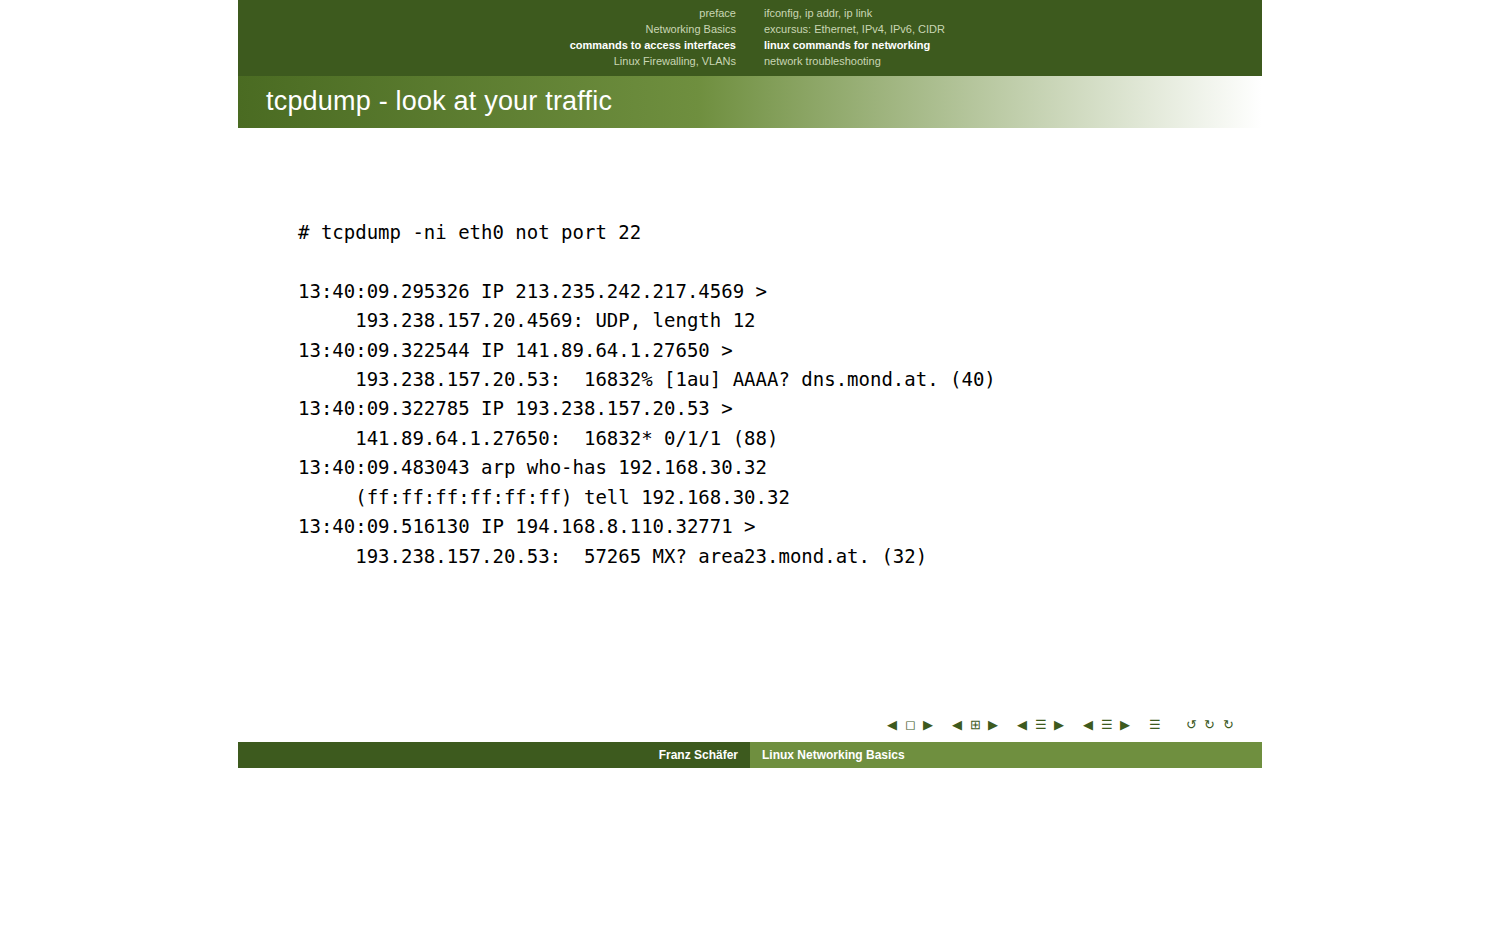preface
Networking Basics
commands to access interfaces
Linux Firewalling, VLANs
ifconfig, ip addr, ip link
excursus: Ethernet, IPv4, IPv6, CIDR
linux commands for networking
network troubleshooting
tcpdump - look at your traffic
# tcpdump -ni eth0 not port 22

13:40:09.295326 IP 213.235.242.217.4569 >
     193.238.157.20.4569: UDP, length 12
13:40:09.322544 IP 141.89.64.1.27650 >
     193.238.157.20.53:  16832% [1au] AAAA? dns.mond.at. (40)
13:40:09.322785 IP 193.238.157.20.53 >
     141.89.64.1.27650:  16832* 0/1/1 (88)
13:40:09.483043 arp who-has 192.168.30.32
     (ff:ff:ff:ff:ff:ff) tell 192.168.30.32
13:40:09.516130 IP 194.168.8.110.32771 >
     193.238.157.20.53:  57265 MX? area23.mond.at. (32)
◀ ◻ ▶ ◀ ⊞ ▶ ◀ ☰ ▶ ◀ ☰ ▶ ☰ ↺ ↻ ↻
Franz Schäfer
Linux Networking Basics